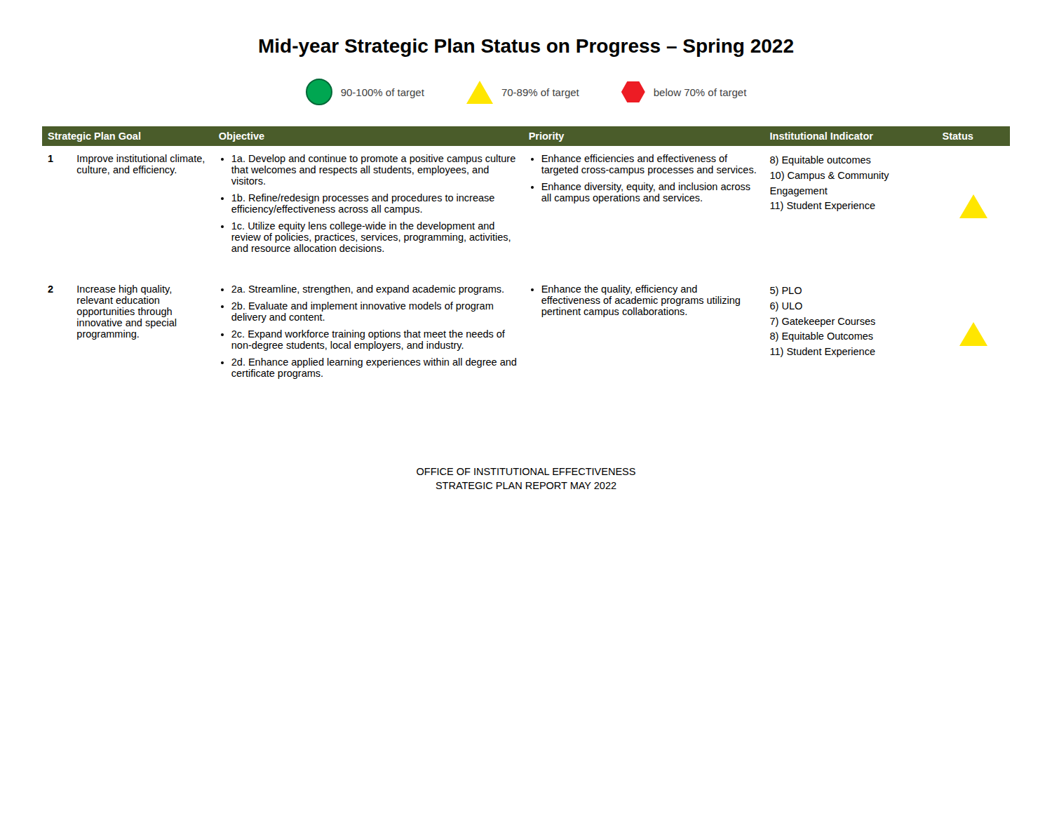Mid-year Strategic Plan Status on Progress – Spring 2022
90-100% of target
70-89% of target
below 70% of target
| Strategic Plan Goal | Objective | Priority | Institutional Indicator | Status |
| --- | --- | --- | --- | --- |
| 1 | Improve institutional climate, culture, and efficiency. | 1a. Develop and continue to promote a positive campus culture that welcomes and respects all students, employees, and visitors. 1b. Refine/redesign processes and procedures to increase efficiency/effectiveness across all campus. 1c. Utilize equity lens college-wide in the development and review of policies, practices, services, programming, activities, and resource allocation decisions. | Enhance efficiencies and effectiveness of targeted cross-campus processes and services. Enhance diversity, equity, and inclusion across all campus operations and services. | 8) Equitable outcomes 10) Campus & Community Engagement 11) Student Experience | |
| 2 | Increase high quality, relevant education opportunities through innovative and special programming. | 2a. Streamline, strengthen, and expand academic programs. 2b. Evaluate and implement innovative models of program delivery and content. 2c. Expand workforce training options that meet the needs of non-degree students, local employers, and industry. 2d. Enhance applied learning experiences within all degree and certificate programs. | Enhance the quality, efficiency and effectiveness of academic programs utilizing pertinent campus collaborations. | 5) PLO 6) ULO 7) Gatekeeper Courses 8) Equitable Outcomes 11) Student Experience | |
OFFICE OF INSTITUTIONAL EFFECTIVENESS
STRATEGIC PLAN REPORT MAY 2022